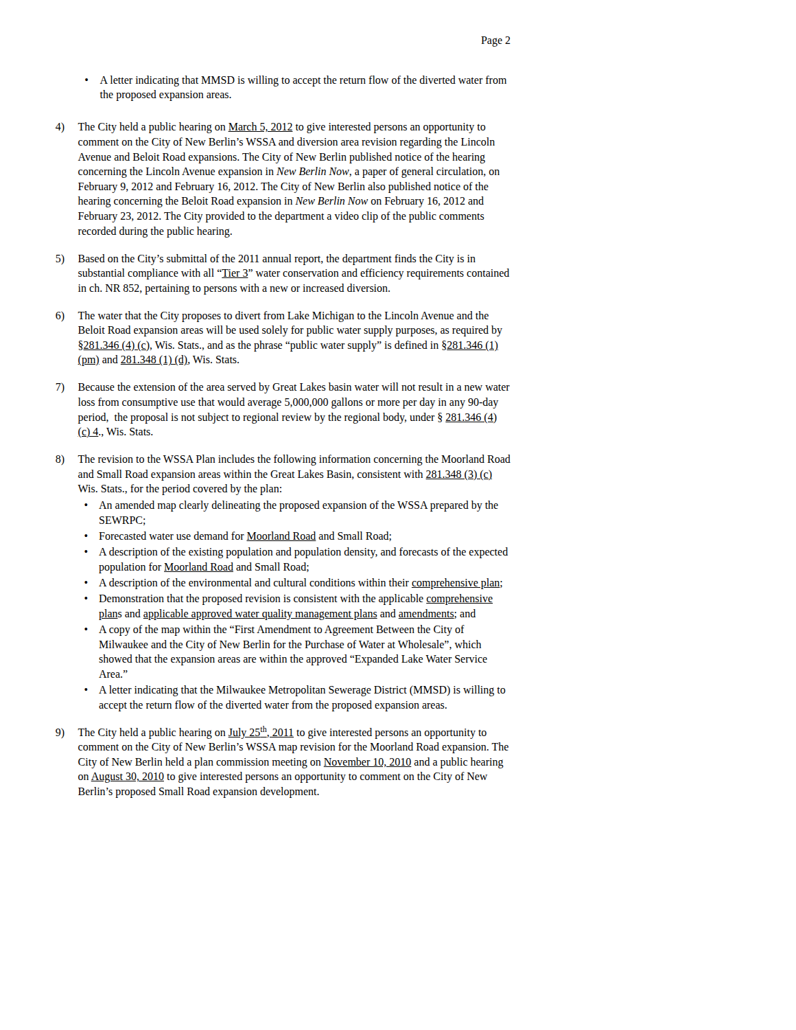Page 2
A letter indicating that MMSD is willing to accept the return flow of the diverted water from the proposed expansion areas.
4) The City held a public hearing on March 5, 2012 to give interested persons an opportunity to comment on the City of New Berlin’s WSSA and diversion area revision regarding the Lincoln Avenue and Beloit Road expansions. The City of New Berlin published notice of the hearing concerning the Lincoln Avenue expansion in New Berlin Now, a paper of general circulation, on February 9, 2012 and February 16, 2012. The City of New Berlin also published notice of the hearing concerning the Beloit Road expansion in New Berlin Now on February 16, 2012 and February 23, 2012. The City provided to the department a video clip of the public comments recorded during the public hearing.
5) Based on the City’s submittal of the 2011 annual report, the department finds the City is in substantial compliance with all “Tier 3” water conservation and efficiency requirements contained in ch. NR 852, pertaining to persons with a new or increased diversion.
6) The water that the City proposes to divert from Lake Michigan to the Lincoln Avenue and the Beloit Road expansion areas will be used solely for public water supply purposes, as required by §281.346 (4) (c), Wis. Stats., and as the phrase “public water supply” is defined in §281.346 (1) (pm) and 281.348 (1) (d), Wis. Stats.
7) Because the extension of the area served by Great Lakes basin water will not result in a new water loss from consumptive use that would average 5,000,000 gallons or more per day in any 90-day period, the proposal is not subject to regional review by the regional body, under § 281.346 (4) (c) 4., Wis. Stats.
8) The revision to the WSSA Plan includes the following information concerning the Moorland Road and Small Road expansion areas within the Great Lakes Basin, consistent with 281.348 (3) (c) Wis. Stats., for the period covered by the plan:
An amended map clearly delineating the proposed expansion of the WSSA prepared by the SEWRPC;
Forecasted water use demand for Moorland Road and Small Road;
A description of the existing population and population density, and forecasts of the expected population for Moorland Road and Small Road;
A description of the environmental and cultural conditions within their comprehensive plan;
Demonstration that the proposed revision is consistent with the applicable comprehensive plans and applicable approved water quality management plans and amendments; and
A copy of the map within the “First Amendment to Agreement Between the City of Milwaukee and the City of New Berlin for the Purchase of Water at Wholesale”, which showed that the expansion areas are within the approved “Expanded Lake Water Service Area.”
A letter indicating that the Milwaukee Metropolitan Sewerage District (MMSD) is willing to accept the return flow of the diverted water from the proposed expansion areas.
9) The City held a public hearing on July 25th, 2011 to give interested persons an opportunity to comment on the City of New Berlin’s WSSA map revision for the Moorland Road expansion. The City of New Berlin held a plan commission meeting on November 10, 2010 and a public hearing on August 30, 2010 to give interested persons an opportunity to comment on the City of New Berlin’s proposed Small Road expansion development.